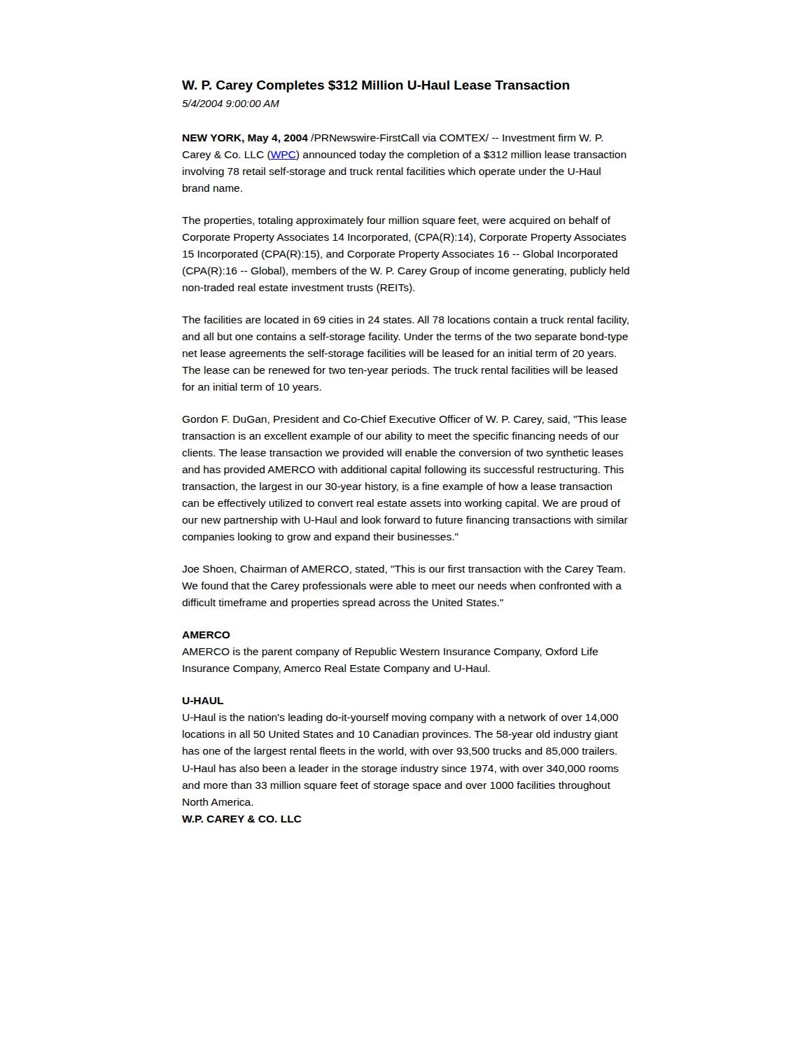W. P. Carey Completes $312 Million U-Haul Lease Transaction
5/4/2004 9:00:00 AM
NEW YORK, May 4, 2004 /PRNewswire-FirstCall via COMTEX/ -- Investment firm W. P. Carey & Co. LLC (WPC) announced today the completion of a $312 million lease transaction involving 78 retail self-storage and truck rental facilities which operate under the U-Haul brand name.
The properties, totaling approximately four million square feet, were acquired on behalf of Corporate Property Associates 14 Incorporated, (CPA(R):14), Corporate Property Associates 15 Incorporated (CPA(R):15), and Corporate Property Associates 16 -- Global Incorporated (CPA(R):16 -- Global), members of the W. P. Carey Group of income generating, publicly held non-traded real estate investment trusts (REITs).
The facilities are located in 69 cities in 24 states. All 78 locations contain a truck rental facility, and all but one contains a self-storage facility. Under the terms of the two separate bond-type net lease agreements the self-storage facilities will be leased for an initial term of 20 years. The lease can be renewed for two ten-year periods. The truck rental facilities will be leased for an initial term of 10 years.
Gordon F. DuGan, President and Co-Chief Executive Officer of W. P. Carey, said, "This lease transaction is an excellent example of our ability to meet the specific financing needs of our clients. The lease transaction we provided will enable the conversion of two synthetic leases and has provided AMERCO with additional capital following its successful restructuring. This transaction, the largest in our 30-year history, is a fine example of how a lease transaction can be effectively utilized to convert real estate assets into working capital. We are proud of our new partnership with U-Haul and look forward to future financing transactions with similar companies looking to grow and expand their businesses."
Joe Shoen, Chairman of AMERCO, stated, "This is our first transaction with the Carey Team. We found that the Carey professionals were able to meet our needs when confronted with a difficult timeframe and properties spread across the United States."
AMERCO
AMERCO is the parent company of Republic Western Insurance Company, Oxford Life Insurance Company, Amerco Real Estate Company and U-Haul.
U-HAUL
U-Haul is the nation's leading do-it-yourself moving company with a network of over 14,000 locations in all 50 United States and 10 Canadian provinces. The 58-year old industry giant has one of the largest rental fleets in the world, with over 93,500 trucks and 85,000 trailers. U-Haul has also been a leader in the storage industry since 1974, with over 340,000 rooms and more than 33 million square feet of storage space and over 1000 facilities throughout North America.
W.P. CAREY & CO. LLC